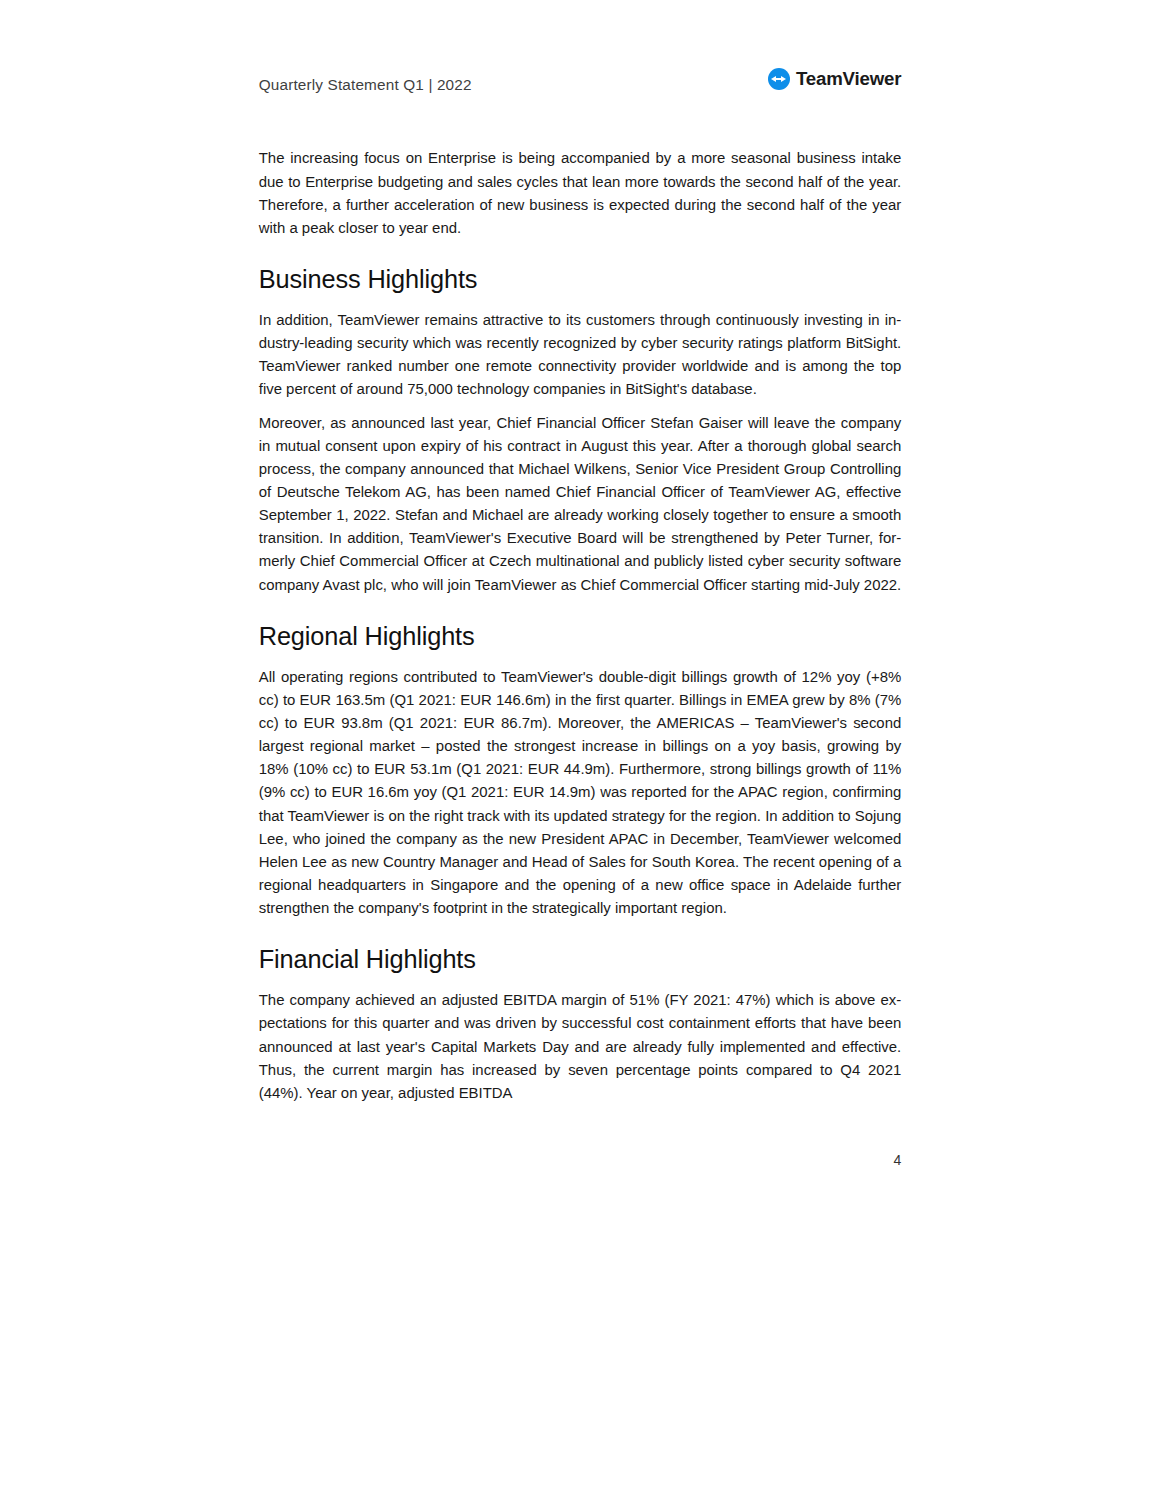Quarterly Statement Q1 | 2022
TeamViewer
The increasing focus on Enterprise is being accompanied by a more seasonal business intake due to Enterprise budgeting and sales cycles that lean more towards the second half of the year. Therefore, a further acceleration of new business is expected during the second half of the year with a peak closer to year end.
Business Highlights
In addition, TeamViewer remains attractive to its customers through continuously investing in industry-leading security which was recently recognized by cyber security ratings platform BitSight. TeamViewer ranked number one remote connectivity provider worldwide and is among the top five percent of around 75,000 technology companies in BitSight's database.
Moreover, as announced last year, Chief Financial Officer Stefan Gaiser will leave the company in mutual consent upon expiry of his contract in August this year. After a thorough global search process, the company announced that Michael Wilkens, Senior Vice President Group Controlling of Deutsche Telekom AG, has been named Chief Financial Officer of TeamViewer AG, effective September 1, 2022. Stefan and Michael are already working closely together to ensure a smooth transition. In addition, TeamViewer's Executive Board will be strengthened by Peter Turner, formerly Chief Commercial Officer at Czech multinational and publicly listed cyber security software company Avast plc, who will join TeamViewer as Chief Commercial Officer starting mid-July 2022.
Regional Highlights
All operating regions contributed to TeamViewer's double-digit billings growth of 12% yoy (+8% cc) to EUR 163.5m (Q1 2021: EUR 146.6m) in the first quarter. Billings in EMEA grew by 8% (7% cc) to EUR 93.8m (Q1 2021: EUR 86.7m). Moreover, the AMERICAS – TeamViewer's second largest regional market – posted the strongest increase in billings on a yoy basis, growing by 18% (10% cc) to EUR 53.1m (Q1 2021: EUR 44.9m). Furthermore, strong billings growth of 11% (9% cc) to EUR 16.6m yoy (Q1 2021: EUR 14.9m) was reported for the APAC region, confirming that TeamViewer is on the right track with its updated strategy for the region. In addition to Sojung Lee, who joined the company as the new President APAC in December, TeamViewer welcomed Helen Lee as new Country Manager and Head of Sales for South Korea. The recent opening of a regional headquarters in Singapore and the opening of a new office space in Adelaide further strengthen the company's footprint in the strategically important region.
Financial Highlights
The company achieved an adjusted EBITDA margin of 51% (FY 2021: 47%) which is above expectations for this quarter and was driven by successful cost containment efforts that have been announced at last year's Capital Markets Day and are already fully implemented and effective. Thus, the current margin has increased by seven percentage points compared to Q4 2021 (44%). Year on year, adjusted EBITDA
4